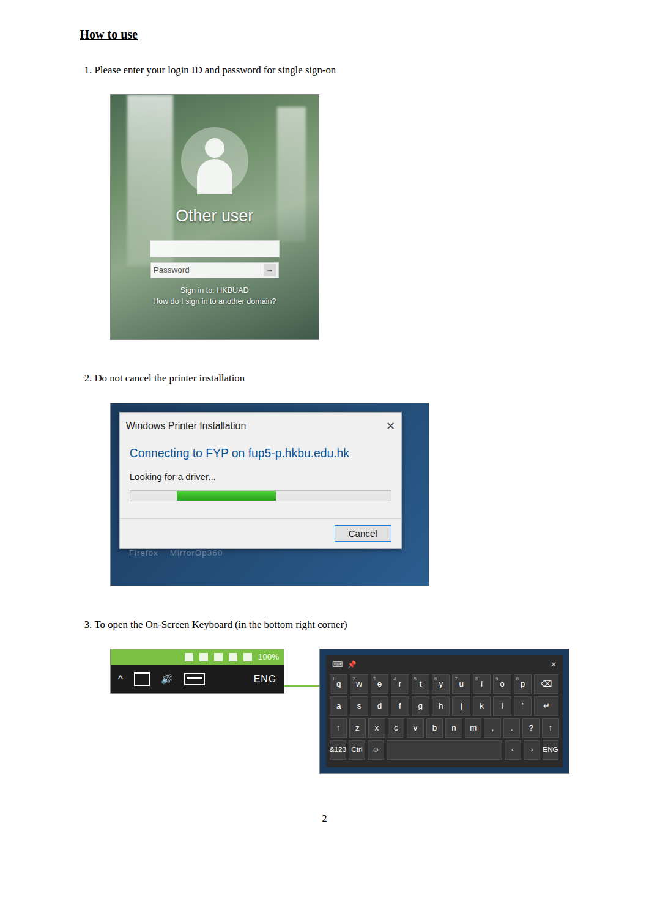How to use
Please enter your login ID and password for single sign-on
Other user
Password →
Sign in to: HKBUAD
How do I sign in to another domain?
Do not cancel the printer installation
Windows Printer Installation ✕
Connecting to FYP on fup5-p.hkbu.edu.hk
Looking for a driver...
Cancel
Firefox MirrorOp360
To open the On-Screen Keyboard (in the bottom right corner)
100%
^ 🔊 ENG
⌨📌 ✕
1q
2w
3e
4r
5t
6y
7u
8i
9o
0p
⌫
a
s
d
f
g
h
j
k
l
'
↵
↑
z
x
c
v
b
n
m
,
.
?
↑
&123
Ctrl
☺
‹
›
ENG
2